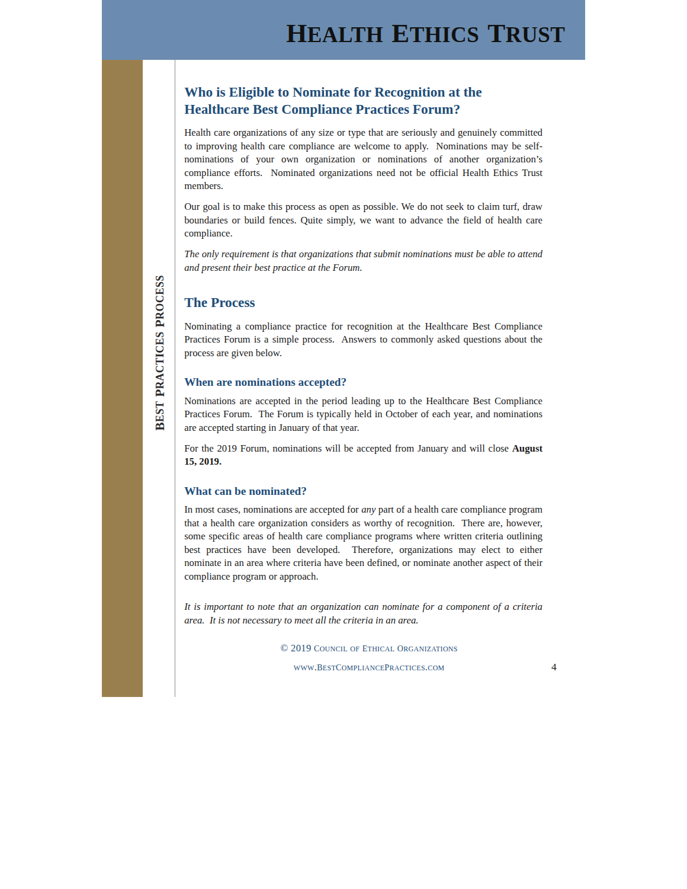Health Ethics Trust
Best Practices Process
Who is Eligible to Nominate for Recognition at the Healthcare Best Compliance Practices Forum?
Health care organizations of any size or type that are seriously and genuinely committed to improving health care compliance are welcome to apply. Nominations may be self-nominations of your own organization or nominations of another organization’s compliance efforts. Nominated organizations need not be official Health Ethics Trust members.
Our goal is to make this process as open as possible. We do not seek to claim turf, draw boundaries or build fences. Quite simply, we want to advance the field of health care compliance.
The only requirement is that organizations that submit nominations must be able to attend and present their best practice at the Forum.
The Process
Nominating a compliance practice for recognition at the Healthcare Best Compliance Practices Forum is a simple process. Answers to commonly asked questions about the process are given below.
When are nominations accepted?
Nominations are accepted in the period leading up to the Healthcare Best Compliance Practices Forum. The Forum is typically held in October of each year, and nominations are accepted starting in January of that year.
For the 2019 Forum, nominations will be accepted from January and will close August 15, 2019.
What can be nominated?
In most cases, nominations are accepted for any part of a health care compliance program that a health care organization considers as worthy of recognition. There are, however, some specific areas of health care compliance programs where written criteria outlining best practices have been developed. Therefore, organizations may elect to either nominate in an area where criteria have been defined, or nominate another aspect of their compliance program or approach.
It is important to note that an organization can nominate for a component of a criteria area. It is not necessary to meet all the criteria in an area.
© 2019 Council of Ethical Organizations
www.BestCompliancePractices.com 4